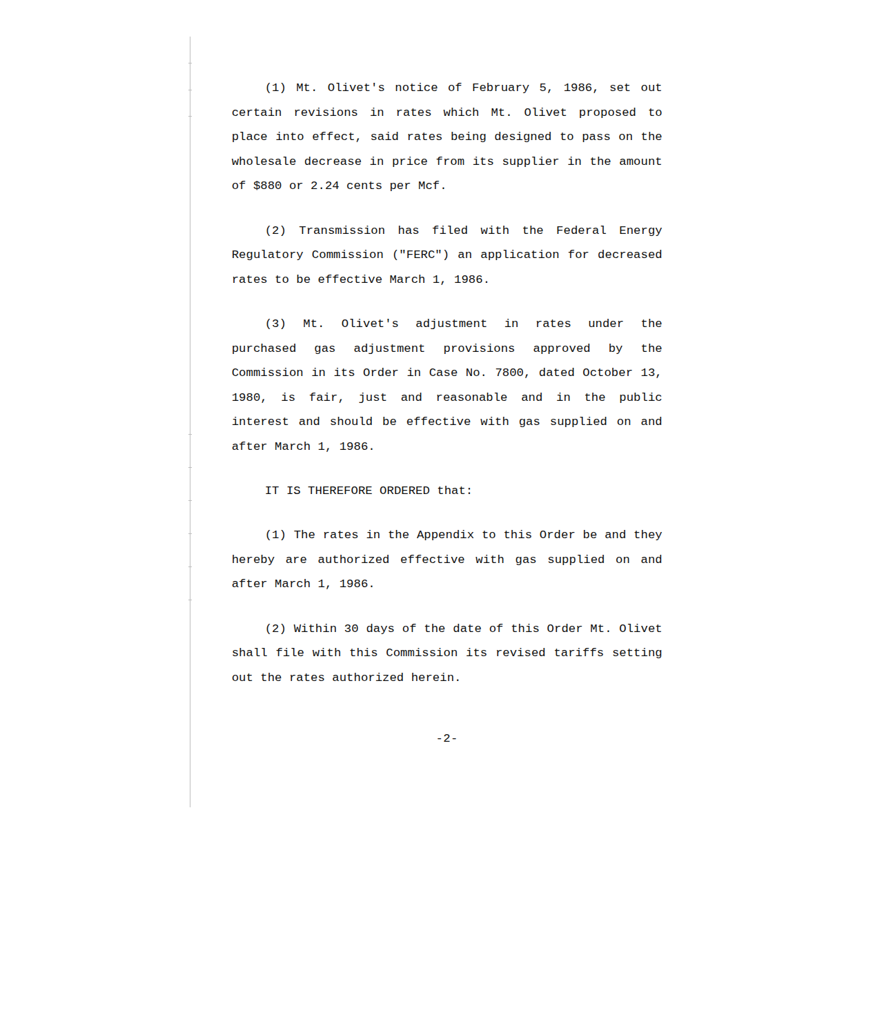(1) Mt. Olivet's notice of February 5, 1986, set out certain revisions in rates which Mt. Olivet proposed to place into effect, said rates being designed to pass on the wholesale decrease in price from its supplier in the amount of $880 or 2.24 cents per Mcf.
(2) Transmission has filed with the Federal Energy Regulatory Commission ("FERC") an application for decreased rates to be effective March 1, 1986.
(3) Mt. Olivet's adjustment in rates under the purchased gas adjustment provisions approved by the Commission in its Order in Case No. 7800, dated October 13, 1980, is fair, just and reasonable and in the public interest and should be effective with gas supplied on and after March 1, 1986.
IT IS THEREFORE ORDERED that:
(1) The rates in the Appendix to this Order be and they hereby are authorized effective with gas supplied on and after March 1, 1986.
(2) Within 30 days of the date of this Order Mt. Olivet shall file with this Commission its revised tariffs setting out the rates authorized herein.
-2-